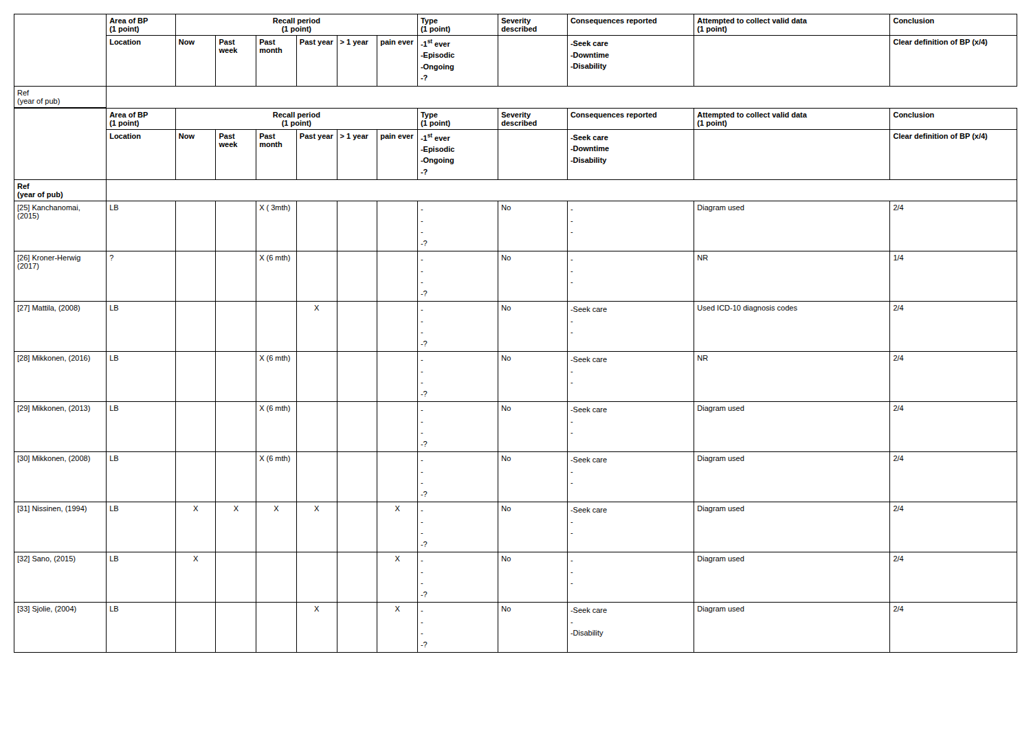| | Area of BP (1 point) | Recall period (1 point) | Type (1 point) | Severity described | Consequences reported | Attempted to collect valid data (1 point) | Conclusion |
| --- | --- | --- | --- | --- | --- | --- | --- |
| Location | Now | Past week | Past month | Past year | > 1 year | pain ever | -1 st ever -Episodic -Ongoing -? | | -Seek care -Downtime -Disability | | Clear definition of BP (x/4) |
| Ref (year of pub) | |
| | Area of BP (1 point) | Recall period (1 point) | Type (1 point) | Severity described | Consequences reported | Attempted to collect valid data (1 point) | Conclusion |
| --- | --- | --- | --- | --- | --- | --- | --- |
| Location | Now | Past week | Past month | Past year | > 1 year | pain ever | -1 st ever -Episodic -Ongoing -? | | -Seek care -Downtime -Disability | | Clear definition of BP (x/4) |
| Ref (year of pub) | |
| [25] Kanchanomai, (2015) | LB | | | X ( 3mth) | | | | - - - -? | No | - - - | Diagram used | 2/4 |
| [26] Kroner-Herwig (2017) | ? | | | X (6 mth) | | | | - - - -? | No | - - - | NR | 1/4 |
| [27] Mattila, (2008) | LB | | | | X | | | - - - -? | No | -Seek care - - | Used ICD-10 diagnosis codes | 2/4 |
| [28] Mikkonen, (2016) | LB | | | X (6 mth) | | | | - - - -? | No | -Seek care - - | NR | 2/4 |
| [29] Mikkonen, (2013) | LB | | | X (6 mth) | | | | - - - -? | No | -Seek care - - | Diagram used | 2/4 |
| [30] Mikkonen, (2008) | LB | | | X (6 mth) | | | | - - - -? | No | -Seek care - - | Diagram used | 2/4 |
| [31] Nissinen, (1994) | LB | X | X | X | X | | X | - - - -? | No | -Seek care - - | Diagram used | 2/4 |
| [32] Sano, (2015) | LB | X | | | | | X | - - - -? | No | - - - | Diagram used | 2/4 |
| [33] Sjolie, (2004) | LB | | | | X | | X | - - - -? | No | -Seek care - -Disability | Diagram used | 2/4 |